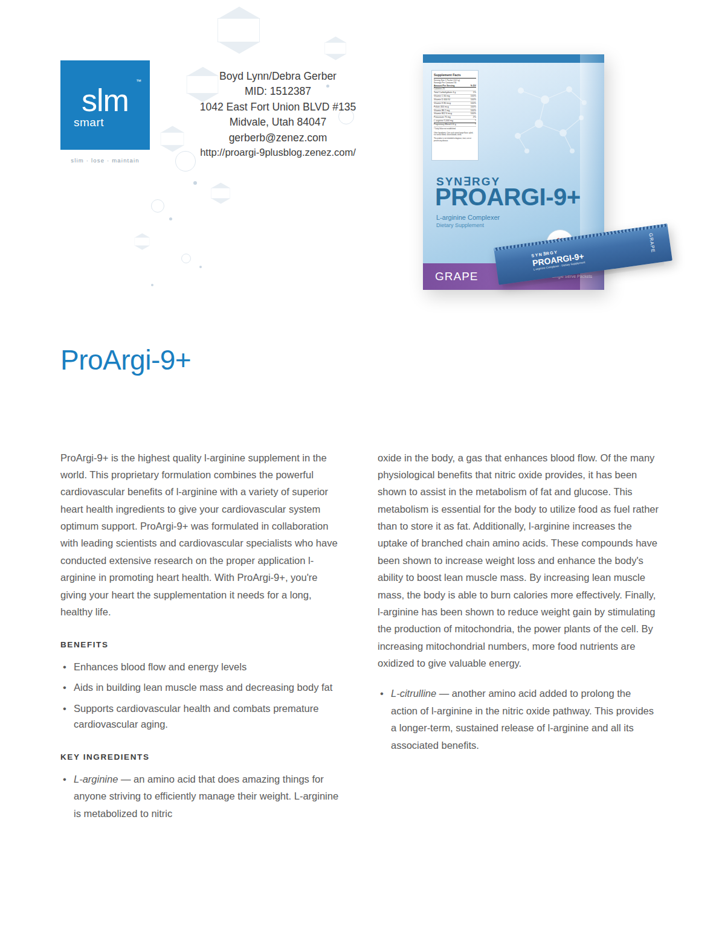™ slm smart
slim · lose · maintain
Boyd Lynn/Debra Gerber
MID: 1512387
1042 East Fort Union BLVD #135
Midvale, Utah 84047
gerberb@zenez.com
http://proargi-9plusblog.zenez.com/
Supplement Facts
Serving Size 1 Packet (10.5 g)
Servings Per Container 30
Amount Per Serving% DV
Calories 25
Total Carbohydrate 4 g 1%
Vitamin C 60 mg 100%
Vitamin D 400 IU 100%
Vitamin K 80 mcg 100%
Folate 400 mcg 100%
Vitamin B6 2 mg 100%
Vitamin B12 6 mcg 100%
Potassium 75 mg 2%
L-arginine 5,000 mg†
Proprietary Blend 4.6 g†
† Daily Value not established.
Other Ingredients: Citric acid, natural grape flavor, xylitol, rice extract blend, silicon dioxide, stevia.
This product is not intended to diagnose, treat, cure or prevent any disease.
SYN∃RGY
PROARGI-9+
L-arginine Complexer
Dietary Supplement
❤ HEART
HEALTHY
Net Wt 11.1 oz (315 g)
GRAPE Single Serve Packets
SYN∃RGY
PROARGI-9+
L-arginine Complexer · Dietary Supplement
GRAPE
ProArgi-9+
ProArgi-9+ is the highest quality l-arginine supplement in the world. This proprietary formulation combines the powerful cardiovascular benefits of l-arginine with a variety of superior heart health ingredients to give your cardiovascular system optimum support. ProArgi-9+ was formulated in collaboration with leading scientists and cardiovascular specialists who have conducted extensive research on the proper application l-arginine in promoting heart health. With ProArgi-9+, you're giving your heart the supplementation it needs for a long, healthy life.
BENEFITS
Enhances blood flow and energy levels
Aids in building lean muscle mass and decreasing body fat
Supports cardiovascular health and combats premature cardiovascular aging.
KEY INGREDIENTS
L-arginine — an amino acid that does amazing things for anyone striving to efficiently manage their weight. L-arginine is metabolized to nitric
oxide in the body, a gas that enhances blood flow. Of the many physiological benefits that nitric oxide provides, it has been shown to assist in the metabolism of fat and glucose. This metabolism is essential for the body to utilize food as fuel rather than to store it as fat. Additionally, l-arginine increases the uptake of branched chain amino acids. These compounds have been shown to increase weight loss and enhance the body's ability to boost lean muscle mass. By increasing lean muscle mass, the body is able to burn calories more effectively. Finally, l-arginine has been shown to reduce weight gain by stimulating the production of mitochondria, the power plants of the cell. By increasing mitochondrial numbers, more food nutrients are oxidized to give valuable energy.
L-citrulline — another amino acid added to prolong the action of l-arginine in the nitric oxide pathway. This provides a longer-term, sustained release of l-arginine and all its associated benefits.